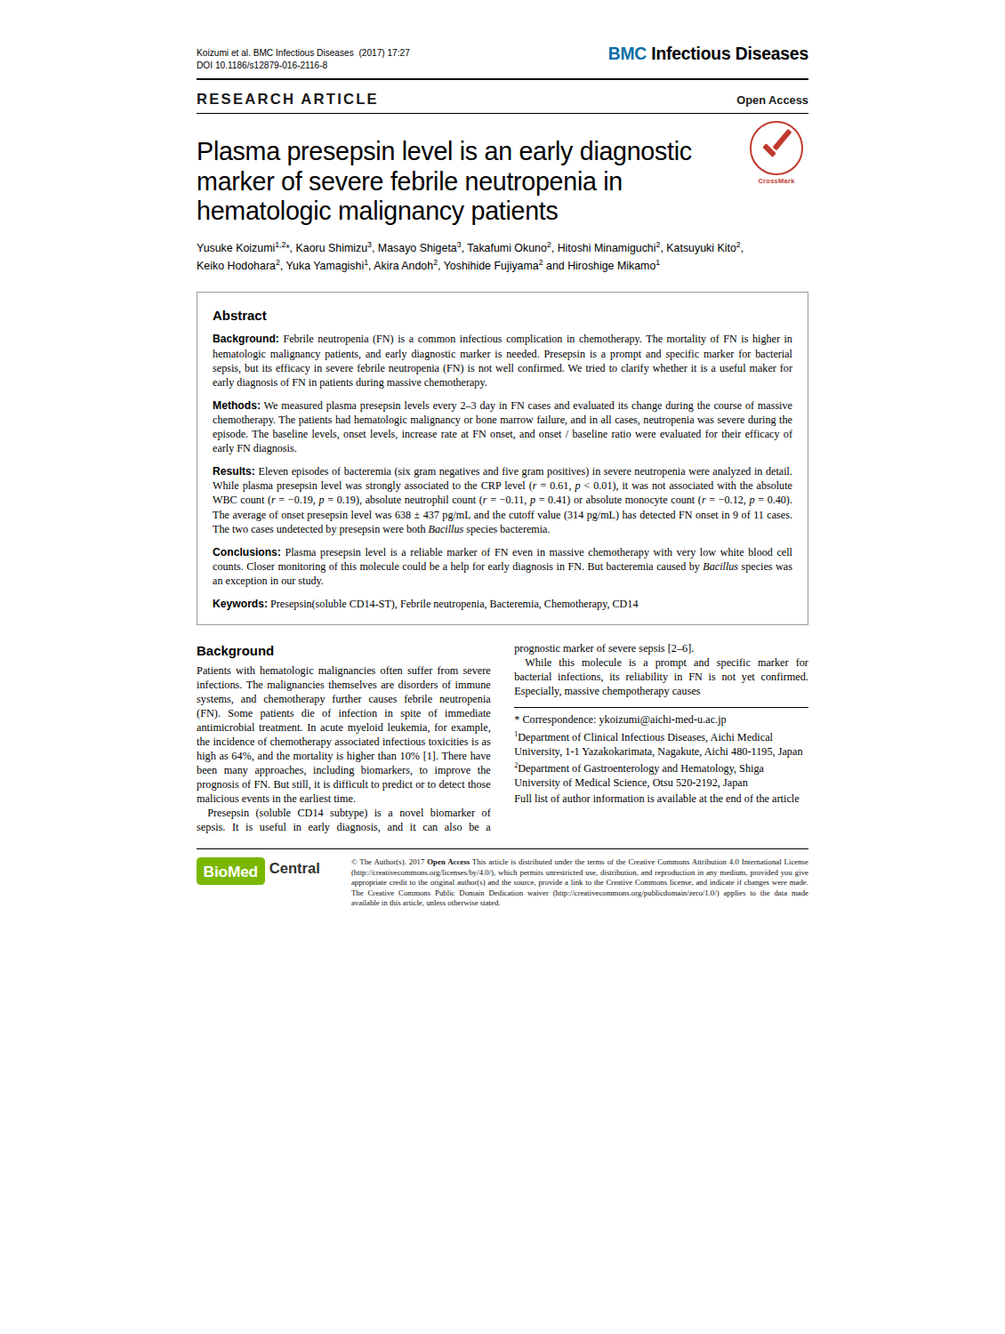Koizumi et al. BMC Infectious Diseases (2017) 17:27
DOI 10.1186/s12879-016-2116-8
BMC Infectious Diseases
RESEARCH ARTICLE
Open Access
CrossMark
Plasma presepsin level is an early diagnostic marker of severe febrile neutropenia in hematologic malignancy patients
Yusuke Koizumi1,2*, Kaoru Shimizu3, Masayo Shigeta3, Takafumi Okuno2, Hitoshi Minamiguchi2, Katsuyuki Kito2,
Keiko Hodohara2, Yuka Yamagishi1, Akira Andoh2, Yoshihide Fujiyama2 and Hiroshige Mikamo1
Abstract
Background: Febrile neutropenia (FN) is a common infectious complication in chemotherapy. The mortality of FN is higher in hematologic malignancy patients, and early diagnostic marker is needed. Presepsin is a prompt and specific marker for bacterial sepsis, but its efficacy in severe febrile neutropenia (FN) is not well confirmed. We tried to clarify whether it is a useful maker for early diagnosis of FN in patients during massive chemotherapy.
Methods: We measured plasma presepsin levels every 2–3 day in FN cases and evaluated its change during the course of massive chemotherapy. The patients had hematologic malignancy or bone marrow failure, and in all cases, neutropenia was severe during the episode. The baseline levels, onset levels, increase rate at FN onset, and onset / baseline ratio were evaluated for their efficacy of early FN diagnosis.
Results: Eleven episodes of bacteremia (six gram negatives and five gram positives) in severe neutropenia were analyzed in detail. While plasma presepsin level was strongly associated to the CRP level (r = 0.61, p < 0.01), it was not associated with the absolute WBC count (r = −0.19, p = 0.19), absolute neutrophil count (r = −0.11, p = 0.41) or absolute monocyte count (r = −0.12, p = 0.40). The average of onset presepsin level was 638 ± 437 pg/mL and the cutoff value (314 pg/mL) has detected FN onset in 9 of 11 cases. The two cases undetected by presepsin were both Bacillus species bacteremia.
Conclusions: Plasma presepsin level is a reliable marker of FN even in massive chemotherapy with very low white blood cell counts. Closer monitoring of this molecule could be a help for early diagnosis in FN. But bacteremia caused by Bacillus species was an exception in our study.
Keywords: Presepsin(soluble CD14-ST), Febrile neutropenia, Bacteremia, Chemotherapy, CD14
Background
Patients with hematologic malignancies often suffer from severe infections. The malignancies themselves are disorders of immune systems, and chemotherapy further causes febrile neutropenia (FN). Some patients die of infection in spite of immediate antimicrobial treatment. In acute myeloid leukemia, for example, the incidence of chemotherapy associated infectious toxicities is as high as 64%, and the mortality is higher than 10% [1]. There have been many approaches, including biomarkers, to improve the prognosis of FN. But still, it is difficult to predict or to detect those malicious events in the earliest time.
Presepsin (soluble CD14 subtype) is a novel biomarker of sepsis. It is useful in early diagnosis, and it can also be a prognostic marker of severe sepsis [2–6].
While this molecule is a prompt and specific marker for bacterial infections, its reliability in FN is not yet confirmed. Especially, massive chempotherapy causes
* Correspondence: ykoizumi@aichi-med-u.ac.jp
1Department of Clinical Infectious Diseases, Aichi Medical University, 1-1 Yazakokarimata, Nagakute, Aichi 480-1195, Japan
2Department of Gastroenterology and Hematology, Shiga University of Medical Science, Otsu 520-2192, Japan
Full list of author information is available at the end of the article
BioMed Central
© The Author(s). 2017 Open Access This article is distributed under the terms of the Creative Commons Attribution 4.0 International License (http://creativecommons.org/licenses/by/4.0/), which permits unrestricted use, distribution, and reproduction in any medium, provided you give appropriate credit to the original author(s) and the source, provide a link to the Creative Commons license, and indicate if changes were made. The Creative Commons Public Domain Dedication waiver (http://creativecommons.org/publicdomain/zero/1.0/) applies to the data made available in this article, unless otherwise stated.